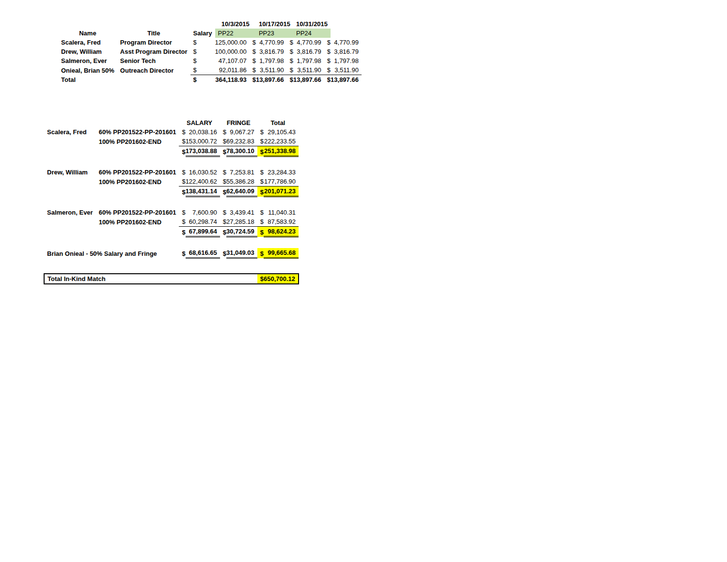| | | | 10/3/2015 | 10/17/2015 | 10/31/2015 |
| Name | Title | Salary | PP22 | PP23 | PP24 |
| Scalera, Fred | Program Director | $ | 125,000.00 | $ | 4,770.99 | $ | 4,770.99 | $ | 4,770.99 |
| Drew, William | Asst Program Director | $ | 100,000.00 | $ | 3,816.79 | $ | 3,816.79 | $ | 3,816.79 |
| Salmeron, Ever | Senior Tech | $ | 47,107.07 | $ | 1,797.98 | $ | 1,797.98 | $ | 1,797.98 |
| Onieal, Brian 50% | Outreach Director | $ | 92,011.86 | $ | 3,511.90 | $ | 3,511.90 | $ | 3,511.90 |
| Total | | $ | 364,118.93 | $ | 13,897.66 | $ | 13,897.66 | $ | 13,897.66 |
| | | SALARY | FRINGE | Total |
| Scalera, Fred | 60% PP201522-PP-201601 | $ | 20,038.16 | $ | 9,067.27 | $ | 29,105.43 |
| | 100% PP201602-END | $ | 153,000.72 | $ | 69,232.83 | $ | 222,233.55 |
| | | $ | 173,038.88 | $ | 78,300.10 | $ | 251,338.98 |
| Drew, William | 60% PP201522-PP-201601 | $ | 16,030.52 | $ | 7,253.81 | $ | 23,284.33 |
| | 100% PP201602-END | $ | 122,400.62 | $ | 55,386.28 | $ | 177,786.90 |
| | | $ | 138,431.14 | $ | 62,640.09 | $ | 201,071.23 |
| Salmeron, Ever | 60% PP201522-PP-201601 | $ | 7,600.90 | $ | 3,439.41 | $ | 11,040.31 |
| | 100% PP201602-END | $ | 60,298.74 | $ | 27,285.18 | $ | 87,583.92 |
| | | $ | 67,899.64 | $ | 30,724.59 | $ | 98,624.23 |
| Brian Onieal - 50% Salary and Fringe | $ | 68,616.65 | $ | 31,049.03 | $ | 99,665.68 |
| Total In-Kind Match | | $ | 650,700.12 |